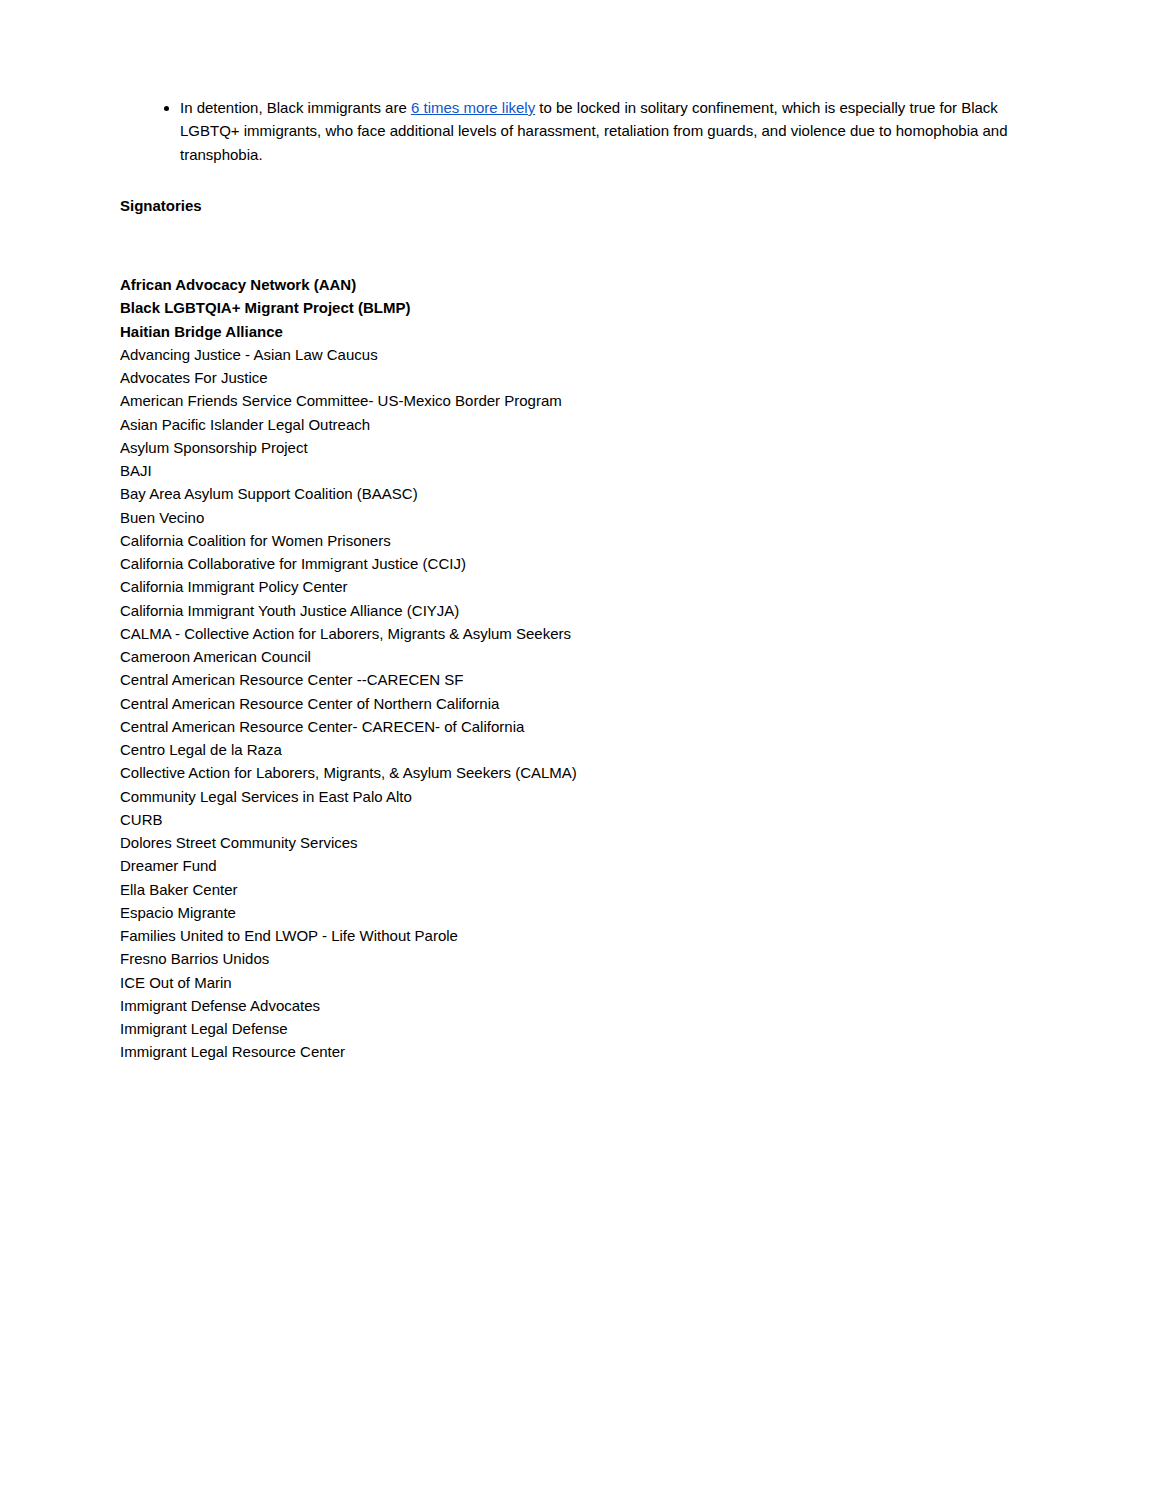In detention, Black immigrants are 6 times more likely to be locked in solitary confinement, which is especially true for Black LGBTQ+ immigrants, who face additional levels of harassment, retaliation from guards, and violence due to homophobia and transphobia.
Signatories
African Advocacy Network (AAN)
Black LGBTQIA+ Migrant Project (BLMP)
Haitian Bridge Alliance
Advancing Justice - Asian Law Caucus
Advocates For Justice
American Friends Service Committee- US-Mexico Border Program
Asian Pacific Islander Legal Outreach
Asylum Sponsorship Project
BAJI
Bay Area Asylum Support Coalition (BAASC)
Buen Vecino
California Coalition for Women Prisoners
California Collaborative for Immigrant Justice (CCIJ)
California Immigrant Policy Center
California Immigrant Youth Justice Alliance (CIYJA)
CALMA - Collective Action for Laborers, Migrants & Asylum Seekers
Cameroon American Council
Central American Resource Center --CARECEN SF
Central American Resource Center of Northern California
Central American Resource Center- CARECEN- of California
Centro Legal de la Raza
Collective Action for Laborers, Migrants, & Asylum Seekers (CALMA)
Community Legal Services in East Palo Alto
CURB
Dolores Street Community Services
Dreamer Fund
Ella Baker Center
Espacio Migrante
Families United to End LWOP - Life Without Parole
Fresno Barrios Unidos
ICE Out of Marin
Immigrant Defense Advocates
Immigrant Legal Defense
Immigrant Legal Resource Center